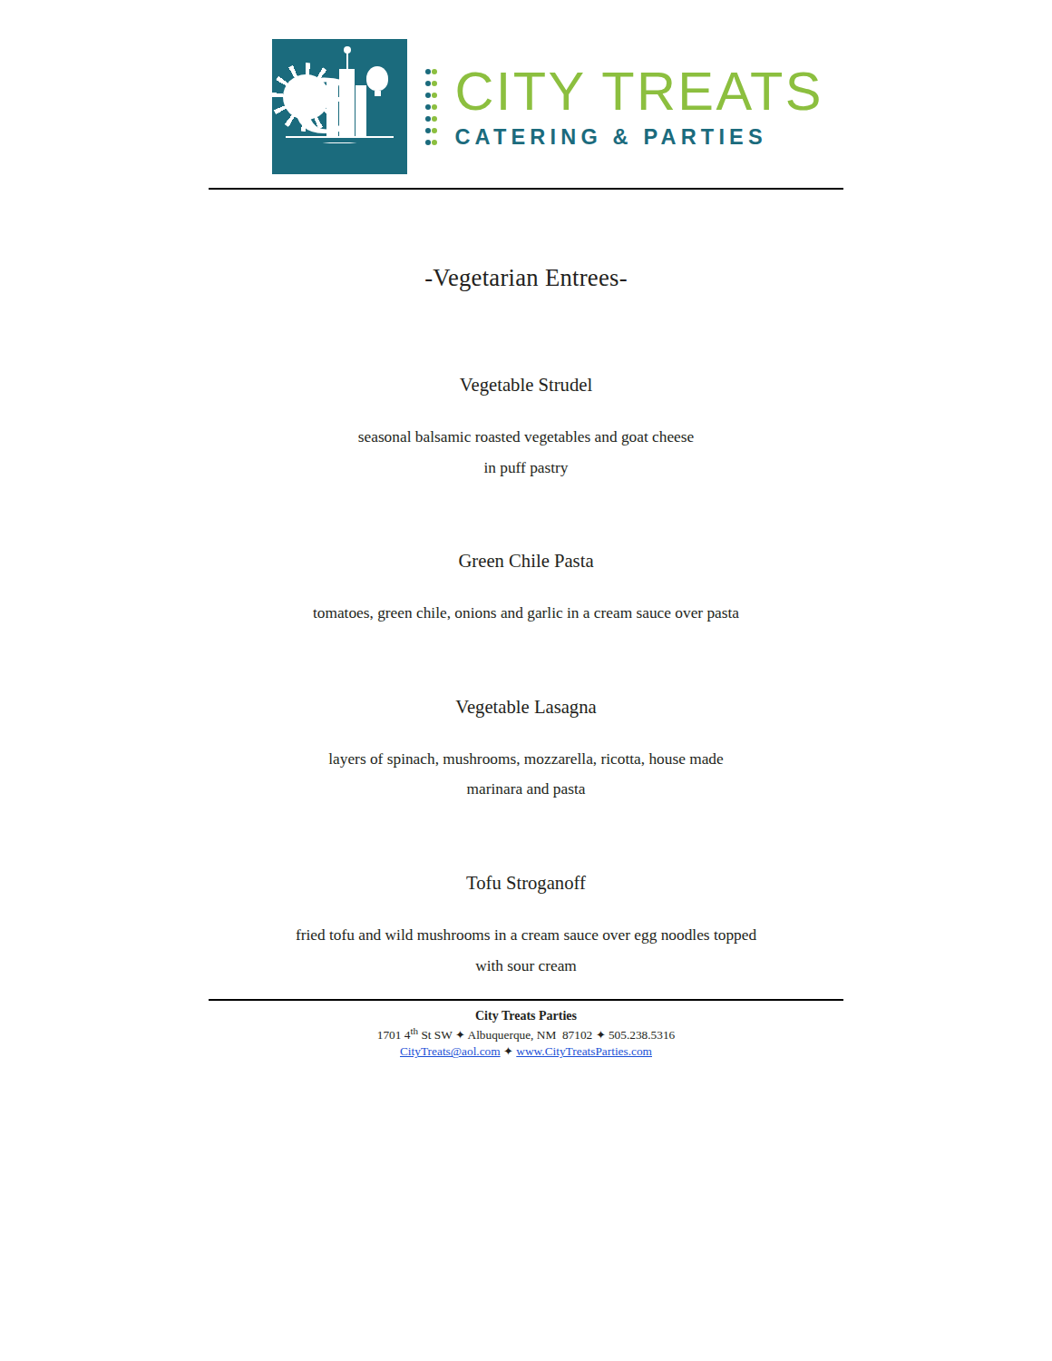C
CITY TREATS
CATERING & PARTIES
-Vegetarian Entrees-
Vegetable Strudel
seasonal balsamic roasted vegetables and goat cheese
in puff pastry
Green Chile Pasta
tomatoes, green chile, onions and garlic in a cream sauce over pasta
Vegetable Lasagna
layers of spinach, mushrooms, mozzarella, ricotta, house made
marinara and pasta
Tofu Stroganoff
fried tofu and wild mushrooms in a cream sauce over egg noodles topped
with sour cream
City Treats Parties
1701 4th St SW ✦ Albuquerque, NM 87102 ✦ 505.238.5316
CityTreats@aol.com ✦ www.CityTreatsParties.com